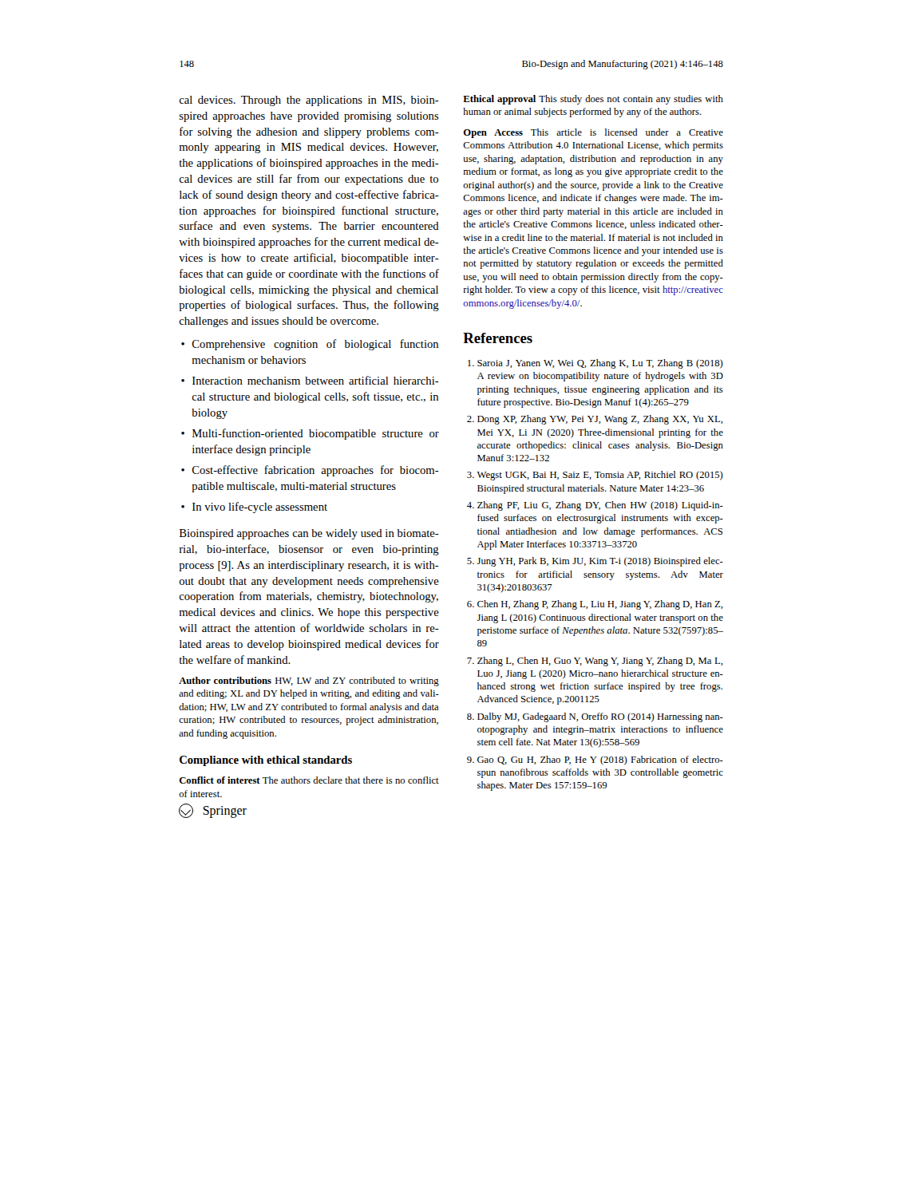148 Bio-Design and Manufacturing (2021) 4:146–148
cal devices. Through the applications in MIS, bioinspired approaches have provided promising solutions for solving the adhesion and slippery problems commonly appearing in MIS medical devices. However, the applications of bioinspired approaches in the medical devices are still far from our expectations due to lack of sound design theory and cost-effective fabrication approaches for bioinspired functional structure, surface and even systems. The barrier encountered with bioinspired approaches for the current medical devices is how to create artificial, biocompatible interfaces that can guide or coordinate with the functions of biological cells, mimicking the physical and chemical properties of biological surfaces. Thus, the following challenges and issues should be overcome.
Comprehensive cognition of biological function mechanism or behaviors
Interaction mechanism between artificial hierarchical structure and biological cells, soft tissue, etc., in biology
Multi-function-oriented biocompatible structure or interface design principle
Cost-effective fabrication approaches for biocompatible multiscale, multi-material structures
In vivo life-cycle assessment
Bioinspired approaches can be widely used in biomaterial, bio-interface, biosensor or even bio-printing process [9]. As an interdisciplinary research, it is without doubt that any development needs comprehensive cooperation from materials, chemistry, biotechnology, medical devices and clinics. We hope this perspective will attract the attention of worldwide scholars in related areas to develop bioinspired medical devices for the welfare of mankind.
Author contributions HW, LW and ZY contributed to writing and editing; XL and DY helped in writing, and editing and validation; HW, LW and ZY contributed to formal analysis and data curation; HW contributed to resources, project administration, and funding acquisition.
Compliance with ethical standards
Conflict of interest The authors declare that there is no conflict of interest.
Ethical approval This study does not contain any studies with human or animal subjects performed by any of the authors.
Open Access This article is licensed under a Creative Commons Attribution 4.0 International License, which permits use, sharing, adaptation, distribution and reproduction in any medium or format, as long as you give appropriate credit to the original author(s) and the source, provide a link to the Creative Commons licence, and indicate if changes were made. The images or other third party material in this article are included in the article's Creative Commons licence, unless indicated otherwise in a credit line to the material. If material is not included in the article's Creative Commons licence and your intended use is not permitted by statutory regulation or exceeds the permitted use, you will need to obtain permission directly from the copyright holder. To view a copy of this licence, visit http://creativecommons.org/licenses/by/4.0/.
References
Saroia J, Yanen W, Wei Q, Zhang K, Lu T, Zhang B (2018) A review on biocompatibility nature of hydrogels with 3D printing techniques, tissue engineering application and its future prospective. Bio-Design Manuf 1(4):265–279
Dong XP, Zhang YW, Pei YJ, Wang Z, Zhang XX, Yu XL, Mei YX, Li JN (2020) Three-dimensional printing for the accurate orthopedics: clinical cases analysis. Bio-Design Manuf 3:122–132
Wegst UGK, Bai H, Saiz E, Tomsia AP, Ritchiel RO (2015) Bioinspired structural materials. Nature Mater 14:23–36
Zhang PF, Liu G, Zhang DY, Chen HW (2018) Liquid-infused surfaces on electrosurgical instruments with exceptional antiadhesion and low damage performances. ACS Appl Mater Interfaces 10:33713–33720
Jung YH, Park B, Kim JU, Kim T-i (2018) Bioinspired electronics for artificial sensory systems. Adv Mater 31(34):201803637
Chen H, Zhang P, Zhang L, Liu H, Jiang Y, Zhang D, Han Z, Jiang L (2016) Continuous directional water transport on the peristome surface of Nepenthes alata. Nature 532(7597):85–89
Zhang L, Chen H, Guo Y, Wang Y, Jiang Y, Zhang D, Ma L, Luo J, Jiang L (2020) Micro–nano hierarchical structure enhanced strong wet friction surface inspired by tree frogs. Advanced Science, p.2001125
Dalby MJ, Gadegaard N, Oreffo RO (2014) Harnessing nanotopography and integrin–matrix interactions to influence stem cell fate. Nat Mater 13(6):558–569
Gao Q, Gu H, Zhao P, He Y (2018) Fabrication of electrospun nanofibrous scaffolds with 3D controllable geometric shapes. Mater Des 157:159–169
Springer